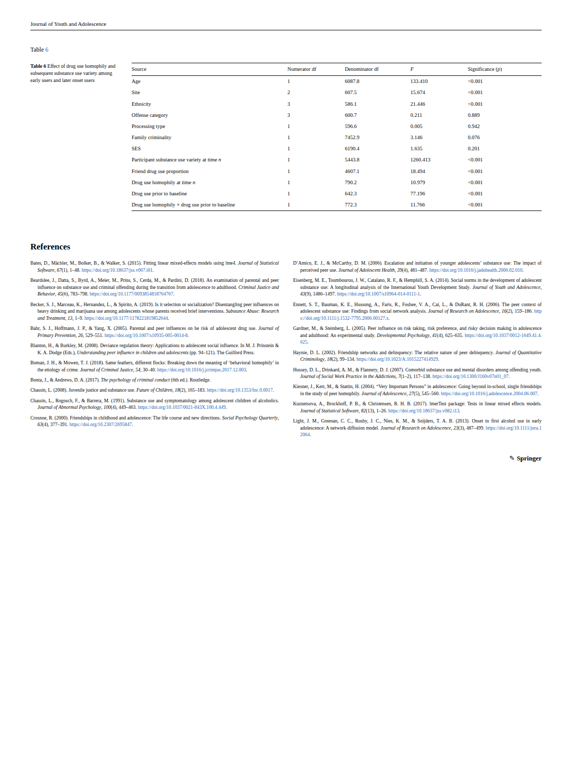Journal of Youth and Adolescence
Table 6
Table 6 Effect of drug use homophily and subsequent substance use variety among early users and later onset users
| Source | Numerator df | Denominator df | F | Significance ( p ) |
| --- | --- | --- | --- | --- |
| Age | 1 | 6087.8 | 133.410 | <0.001 |
| Site | 2 | 607.5 | 15.674 | <0.001 |
| Ethnicity | 3 | 586.1 | 21.446 | <0.001 |
| Offense category | 3 | 600.7 | 0.211 | 0.889 |
| Processing type | 1 | 596.6 | 0.005 | 0.942 |
| Family criminality | 1 | 7452.9 | 3.146 | 0.076 |
| SES | 1 | 6190.4 | 1.635 | 0.201 |
| Participant substance use variety at time n | 1 | 5443.8 | 1260.413 | <0.001 |
| Friend drug use proportion | 1 | 4607.1 | 18.494 | <0.001 |
| Drug use homophily at time n | 1 | 790.2 | 10.979 | <0.001 |
| Drug use prior to baseline | 1 | 642.3 | 77.196 | <0.001 |
| Drug use homophily × drug use prior to baseline | 1 | 772.3 | 11.766 | <0.001 |
References
Bates, D., Mächler, M., Bolker, B., & Walker, S. (2015). Fitting linear mixed-effects models using lme4. Journal of Statistical Software, 67(1), 1–48. https://doi.org/10.18637/jss.v067.i01.
Beardslee, J., Datta, S., Byrd, A., Meier, M., Prins, S., Cerda, M., & Pardini, D. (2018). An examination of parental and peer influence on substance use and criminal offending during the transition from adolescence to adulthood. Criminal Justice and Behavior, 45(6), 783–798. https://doi.org/10.1177/0093854818764767.
Becker, S. J., Marceau, K., Hernandez, L., & Spirito, A. (2019). Is it selection or socialization? Disentangling peer influences on heavy drinking and marijuana use among adolescents whose parents received brief interventions. Substance Abuse: Research and Treatment, 13, 1–9. https://doi.org/10.1177/1178221819852644.
Bahr, S. J., Hoffmann, J. P., & Yang, X. (2005). Parental and peer influences on he risk of adolescent drug use. Journal of Primary Prevention, 26, 529–551. https://doi.org/10.1007/s10935-005-0014-8.
Blanton, H., & Burkley, M. (2008). Deviance regulation theory: Applications to adolescent social influence. In M. J. Prinstein & K. A. Dodge (Eds.), Understanding peer influence in children and adolescents (pp. 94–121). The Guilford Press.
Boman, J. H., & Mowen, T. J. (2018). Same feathers, different flocks: Breaking down the meaning of ‘behavioral homophily’ in the etiology of crime. Journal of Criminal Justice, 54, 30–40. https://doi.org/10.1016/j.jcrimjus.2017.12.003.
Bonta, J., & Andrews, D. A. (2017). The psychology of criminal conduct (6th ed.). Routledge.
Chassin, L. (2008). Juvenile justice and substance use. Future of Children, 18(2), 165–183. https://doi.org/10.1353/foc.0.0017.
Chassin, L., Rogosch, F., & Barrera, M. (1991). Substance use and symptomatology among adolescent children of alcoholics. Journal of Abnormal Psychology, 100(4), 449–463. https://doi.org/10.1037/0021-843X.100.4.449.
Crosnoe, R. (2000). Friendships in childhood and adolescence: The life course and new directions. Social Psychology Quarterly, 63(4), 377–391. https://doi.org/10.2307/2695847.
D’Amico, E. J., & McCarthy, D. M. (2006). Escalation and initiation of younger adolescents’ substance use: The impact of perceived peer use. Journal of Adolescent Health, 39(4), 481–487. https://doi.org/10.1016/j.jadohealth.2006.02.010.
Eisenberg, M. E., Toumbourou, J. W., Catalano, R. F., & Hemphill, S. A. (2014). Social norms in the development of adolescent substance use: A longitudinal analysis of the International Youth Development Study. Journal of Youth and Adolescence, 43(9), 1486–1497. https://doi.org/10.1007/s10964-014-0111-1.
Ennett, S. T., Bauman, K. E., Hussong, A., Faris, R., Foshee, V. A., Cai, L., & DuRant, R. H. (2006). The peer context of adolescent substance use: Findings from social network analysis. Journal of Research on Adolescence, 16(2), 159–186. https://doi.org/10.1111/j.1532-7795.2006.00127.x.
Gardner, M., & Steinberg, L. (2005). Peer influence on risk taking, risk preference, and risky decision making in adolescence and adulthood: An experimental study. Developmental Psychology, 41(4), 625–635. https://doi.org/10.1037/0012-1649.41.4.625.
Haynie, D. L. (2002). Friendship networks and delinquency: The relative nature of peer delinquency. Journal of Quantitative Criminology, 18(2), 99–134. https://doi.org/10.1023/A:1015227414929.
Hussey, D. L., Drinkard, A. M., & Flannery, D. J. (2007). Comorbid substance use and mental disorders among offending youth. Journal of Social Work Practice in the Addictions, 7(1–2), 117–138. https://doi.org/10.1300/J160v07n01_07.
Kiesner, J., Kerr, M., & Stattin, H. (2004). “Very Important Persons” in adolescence: Going beyond in-school, single friendships in the study of peer homophily. Journal of Adolescence, 27(5), 545–560. https://doi.org/10.1016/j.adolescence.2004.06.007.
Kuznetsova, A., Brockhoff, P. B., & Christensen, R. H. B. (2017). lmerTest package: Tests in linear mixed effects models. Journal of Statistical Software, 82(13), 1–26. https://doi.org/10.18637/jss.v082.i13.
Light, J. M., Greenan, C. C., Rusby, J. C., Nies, K. M., & Snijders, T. A. B. (2013). Onset to first alcohol use in early adolescence: A network diffusion model. Journal of Research on Adolescence, 23(3), 487–499. https://doi.org/10.1111/jora.12064.
✎Springer